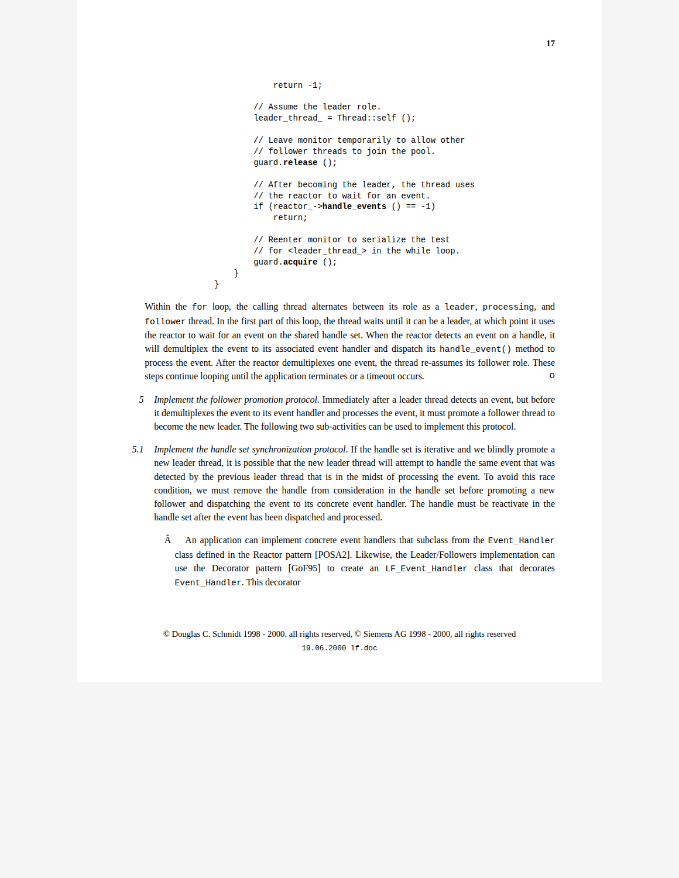17
            return -1;

        // Assume the leader role.
        leader_thread_ = Thread::self ();

        // Leave monitor temporarily to allow other
        // follower threads to join the pool.
        guard.release ();

        // After becoming the leader, the thread uses
        // the reactor to wait for an event.
        if (reactor_->handle_events () == -1)
            return;

        // Reenter monitor to serialize the test
        // for <leader_thread_> in the while loop.
        guard.acquire ();
    }
}
Within the for loop, the calling thread alternates between its role as a leader, processing, and follower thread. In the first part of this loop, the thread waits until it can be a leader, at which point it uses the reactor to wait for an event on the shared handle set. When the reactor detects an event on a handle, it will demultiplex the event to its associated event handler and dispatch its handle_event() method to process the event. After the reactor demultiplexes one event, the thread re-assumes its follower role. These steps continue looping until the application terminates or a timeout occurs. o
5
Implement the follower promotion protocol. Immediately after a leader thread detects an event, but before it demultiplexes the event to its event handler and processes the event, it must promote a follower thread to become the new leader. The following two sub-activities can be used to implement this protocol.
5.1
Implement the handle set synchronization protocol. If the handle set is iterative and we blindly promote a new leader thread, it is possible that the new leader thread will attempt to handle the same event that was detected by the previous leader thread that is in the midst of processing the event. To avoid this race condition, we must remove the handle from consideration in the handle set before promoting a new follower and dispatching the event to its concrete event handler. The handle must be reactivate in the handle set after the event has been dispatched and processed.
Â An application can implement concrete event handlers that subclass from the Event_Handler class defined in the Reactor pattern [POSA2]. Likewise, the Leader/Followers implementation can use the Decorator pattern [GoF95] to create an LF_Event_Handler class that decorates Event_Handler. This decorator
© Douglas C. Schmidt 1998 - 2000, all rights reserved, © Siemens AG 1998 - 2000, all rights reserved
19.06.2000 lf.doc